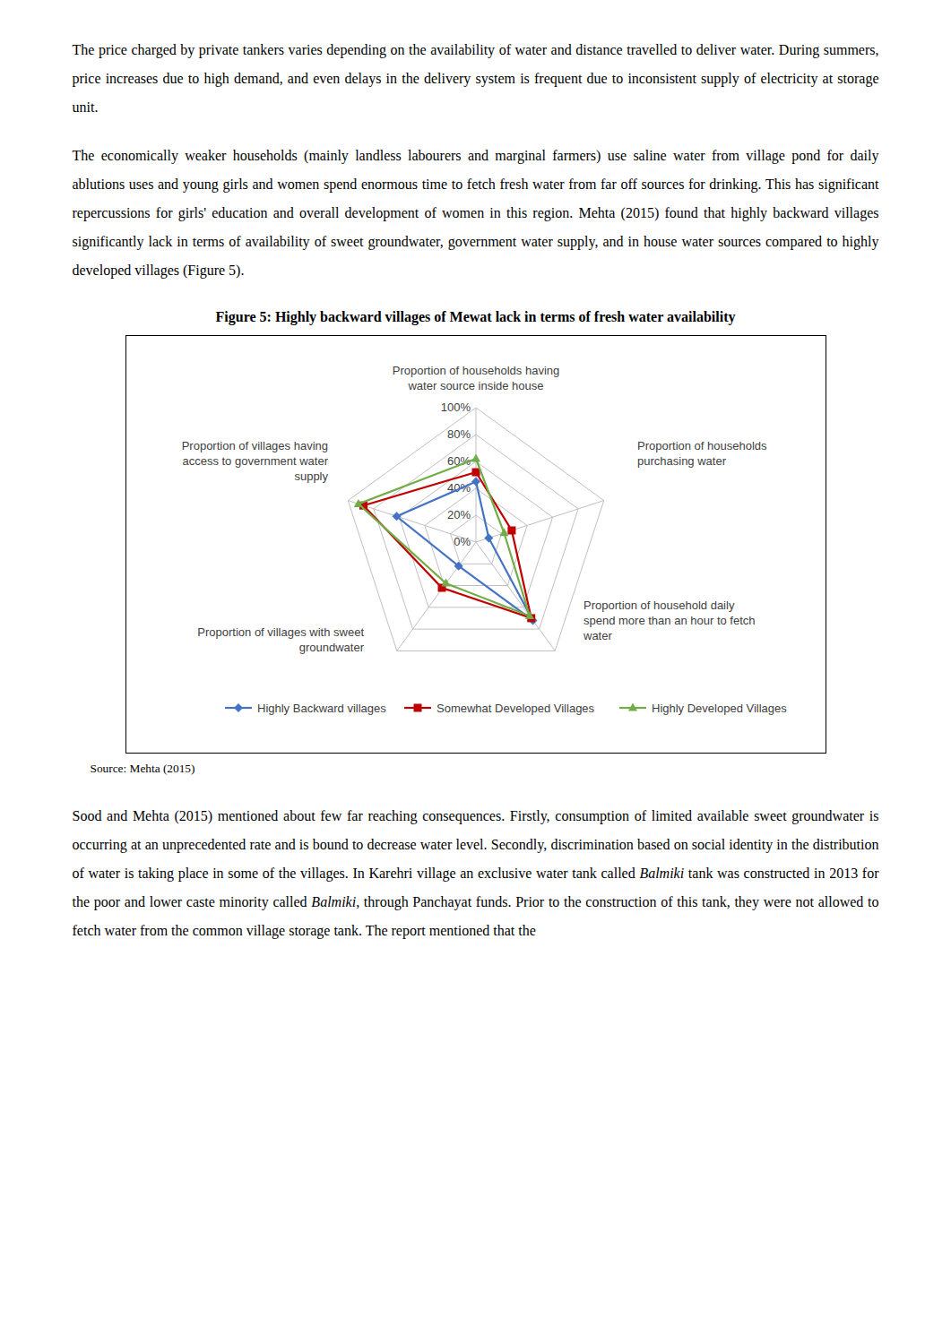The price charged by private tankers varies depending on the availability of water and distance travelled to deliver water. During summers, price increases due to high demand, and even delays in the delivery system is frequent due to inconsistent supply of electricity at storage unit.
The economically weaker households (mainly landless labourers and marginal farmers) use saline water from village pond for daily ablutions uses and young girls and women spend enormous time to fetch fresh water from far off sources for drinking. This has significant repercussions for girls' education and overall development of women in this region. Mehta (2015) found that highly backward villages significantly lack in terms of availability of sweet groundwater, government water supply, and in house water sources compared to highly developed villages (Figure 5).
Figure 5: Highly backward villages of Mewat lack in terms of fresh water availability
100% 80% 60% 40% 20% 0% Proportion of households having water source inside house Proportion of households purchasing water Proportion of household daily spend more than an hour to fetch water Proportion of villages with sweet groundwater Proportion of villages having access to government water supply Highly Backward villages Somewhat Developed Villages Highly Developed Villages
Source: Mehta (2015)
Sood and Mehta (2015) mentioned about few far reaching consequences. Firstly, consumption of limited available sweet groundwater is occurring at an unprecedented rate and is bound to decrease water level. Secondly, discrimination based on social identity in the distribution of water is taking place in some of the villages. In Karehri village an exclusive water tank called Balmiki tank was constructed in 2013 for the poor and lower caste minority called Balmiki, through Panchayat funds. Prior to the construction of this tank, they were not allowed to fetch water from the common village storage tank. The report mentioned that the